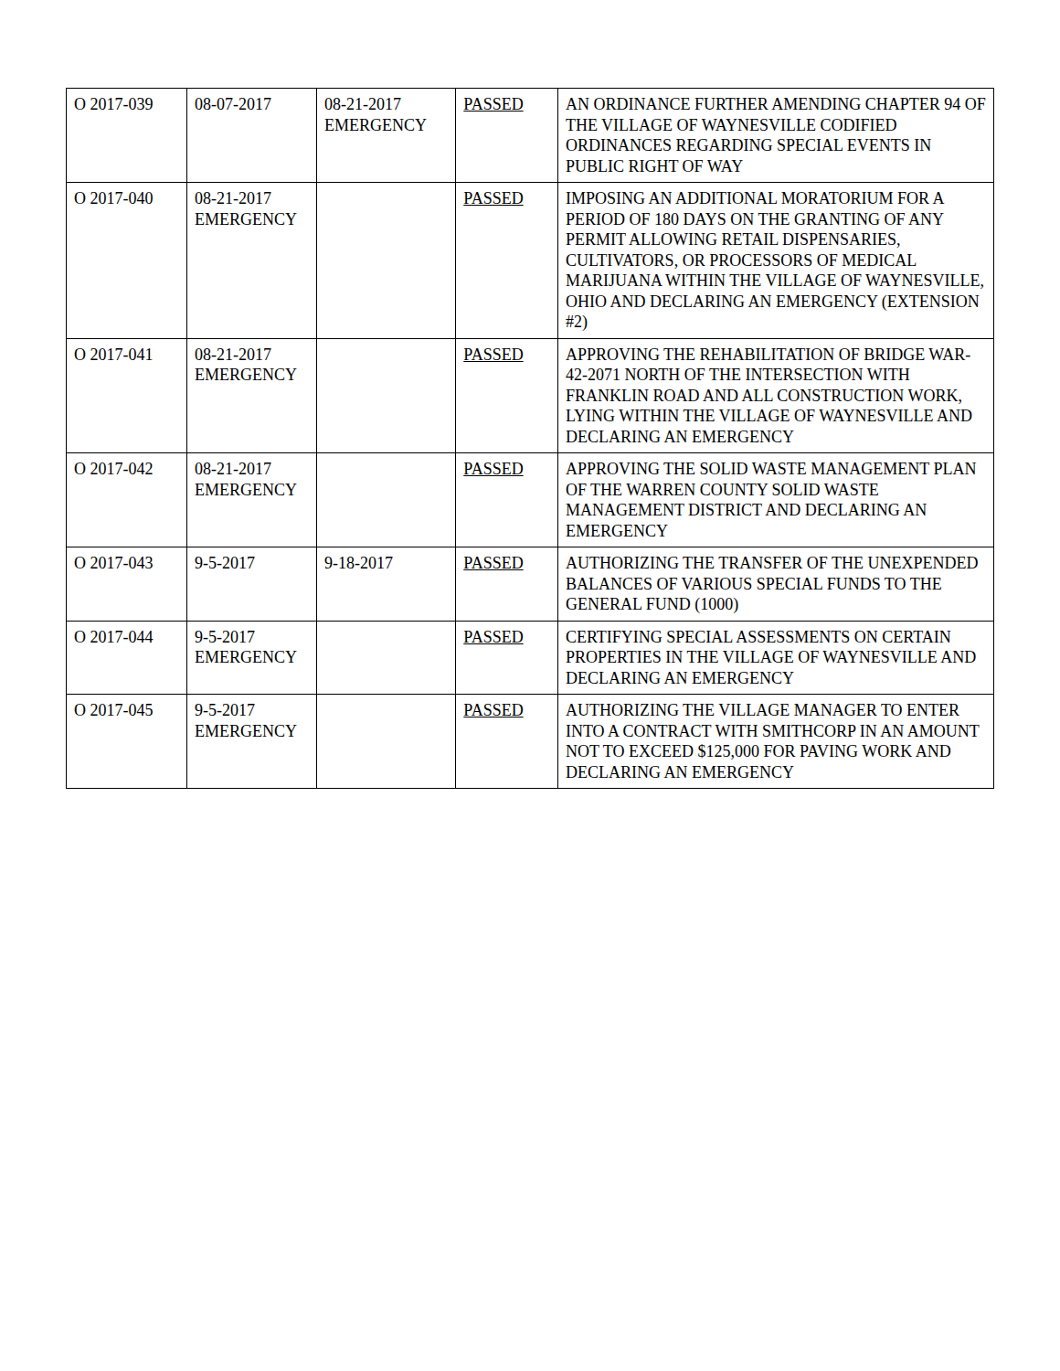| O 2017-039 | 08-07-2017 | 08-21-2017 EMERGENCY | PASSED | AN ORDINANCE FURTHER AMENDING CHAPTER 94 OF THE VILLAGE OF WAYNESVILLE CODIFIED ORDINANCES REGARDING SPECIAL EVENTS IN PUBLIC RIGHT OF WAY |
| O 2017-040 | 08-21-2017 EMERGENCY | | PASSED | IMPOSING AN ADDITIONAL MORATORIUM FOR A PERIOD OF 180 DAYS ON THE GRANTING OF ANY PERMIT ALLOWING RETAIL DISPENSARIES, CULTIVATORS, OR PROCESSORS OF MEDICAL MARIJUANA WITHIN THE VILLAGE OF WAYNESVILLE, OHIO AND DECLARING AN EMERGENCY (EXTENSION #2) |
| O 2017-041 | 08-21-2017 EMERGENCY | | PASSED | APPROVING THE REHABILITATION OF BRIDGE WAR-42-2071 NORTH OF THE INTERSECTION WITH FRANKLIN ROAD AND ALL CONSTRUCTION WORK, LYING WITHIN THE VILLAGE OF WAYNESVILLE AND DECLARING AN EMERGENCY |
| O 2017-042 | 08-21-2017 EMERGENCY | | PASSED | APPROVING THE SOLID WASTE MANAGEMENT PLAN OF THE WARREN COUNTY SOLID WASTE MANAGEMENT DISTRICT AND DECLARING AN EMERGENCY |
| O 2017-043 | 9-5-2017 | 9-18-2017 | PASSED | AUTHORIZING THE TRANSFER OF THE UNEXPENDED BALANCES OF VARIOUS SPECIAL FUNDS TO THE GENERAL FUND (1000) |
| O 2017-044 | 9-5-2017 EMERGENCY | | PASSED | CERTIFYING SPECIAL ASSESSMENTS ON CERTAIN PROPERTIES IN THE VILLAGE OF WAYNESVILLE AND DECLARING AN EMERGENCY |
| O 2017-045 | 9-5-2017 EMERGENCY | | PASSED | AUTHORIZING THE VILLAGE MANAGER TO ENTER INTO A CONTRACT WITH SMITHCORP IN AN AMOUNT NOT TO EXCEED $125,000 FOR PAVING WORK AND DECLARING AN EMERGENCY |